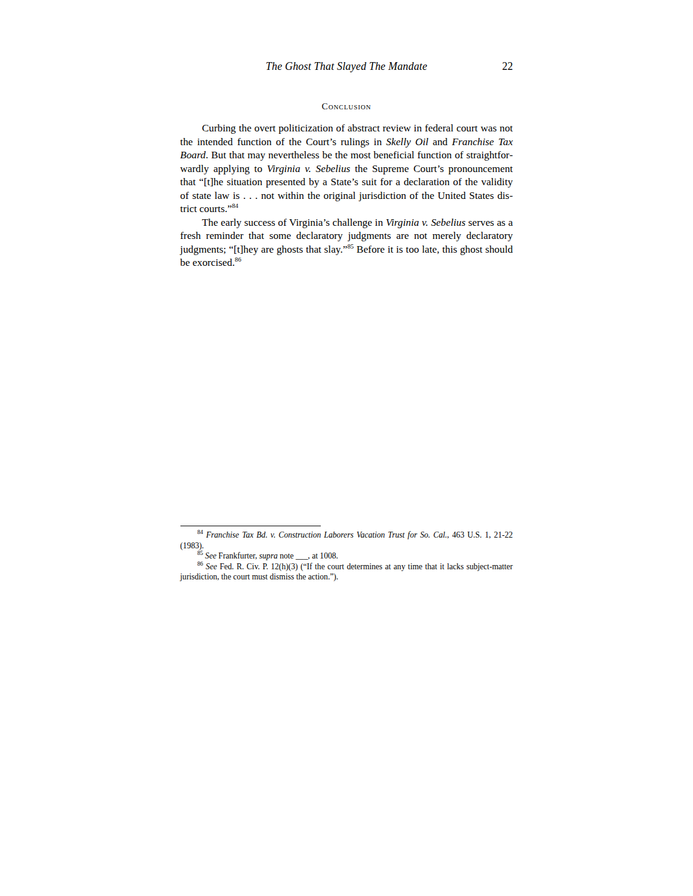The Ghost That Slayed The Mandate 22
Conclusion
Curbing the overt politicization of abstract review in federal court was not the intended function of the Court’s rulings in Skelly Oil and Franchise Tax Board. But that may nevertheless be the most beneficial function of straightforwardly applying to Virginia v. Sebelius the Supreme Court’s pronouncement that “[t]he situation presented by a State’s suit for a declaration of the validity of state law is . . . not within the original jurisdiction of the United States district courts.”84
The early success of Virginia’s challenge in Virginia v. Sebelius serves as a fresh reminder that some declaratory judgments are not merely declaratory judgments; “[t]hey are ghosts that slay.”85 Before it is too late, this ghost should be exorcised.86
84 Franchise Tax Bd. v. Construction Laborers Vacation Trust for So. Cal., 463 U.S. 1, 21-22 (1983).
85 See Frankfurter, supra note ___, at 1008.
86 See Fed. R. Civ. P. 12(h)(3) (“If the court determines at any time that it lacks subject-matter jurisdiction, the court must dismiss the action.”).